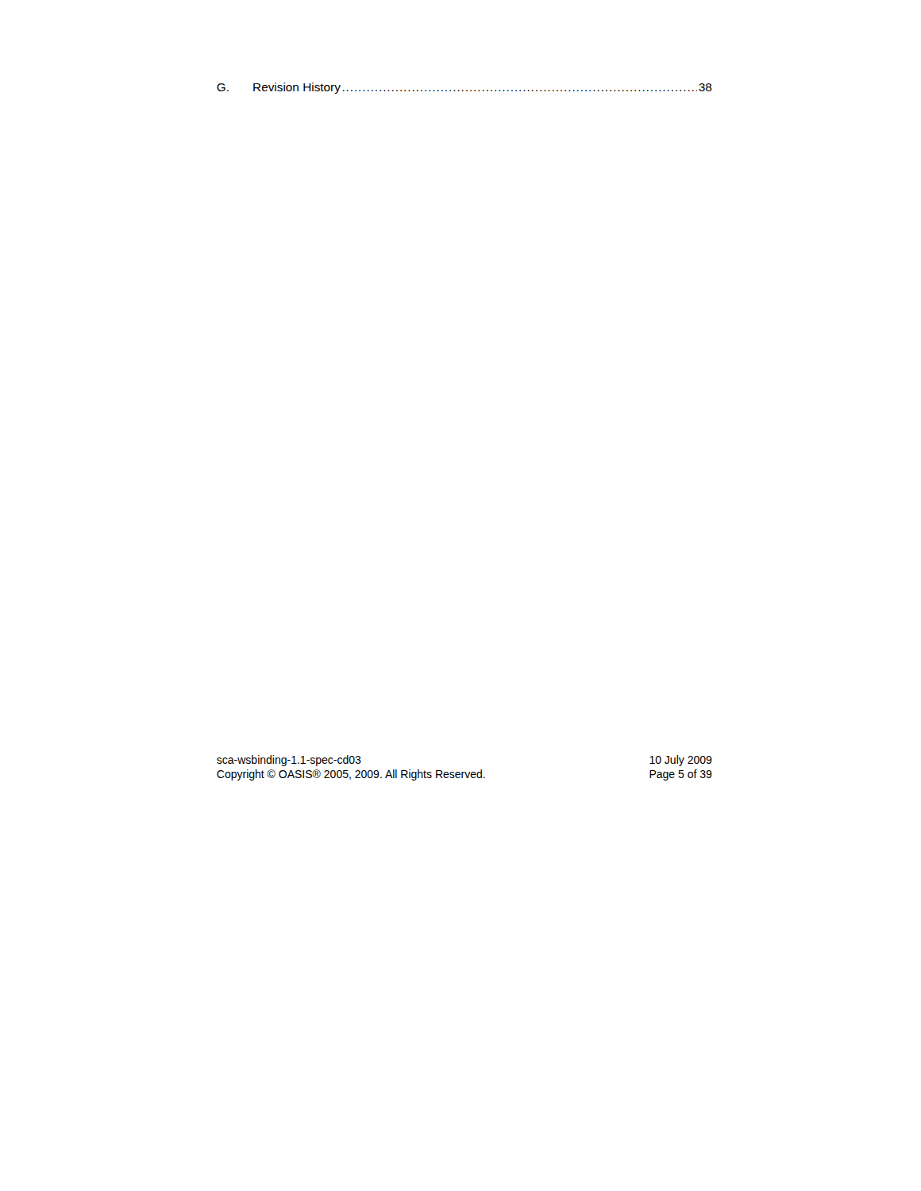G. Revision History .................................................................................................................................................................................................. 38
sca-wsbinding-1.1-spec-cd03
Copyright © OASIS® 2005, 2009. All Rights Reserved.
10 July 2009
Page 5 of 39